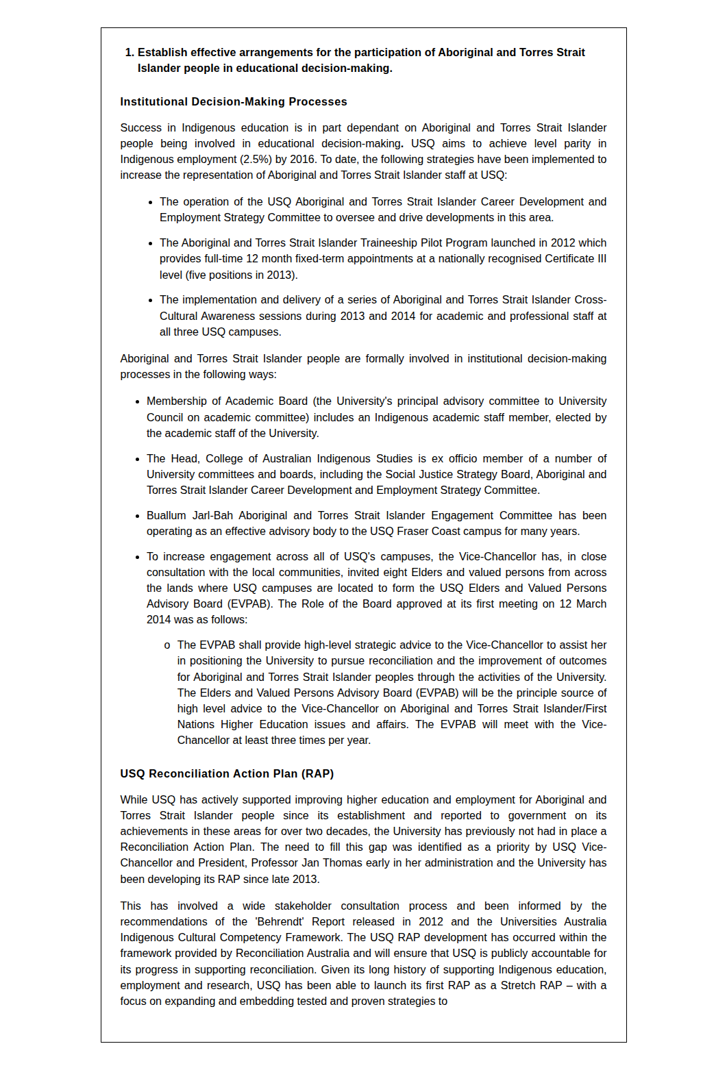Establish effective arrangements for the participation of Aboriginal and Torres Strait Islander people in educational decision-making.
Institutional Decision-Making Processes
Success in Indigenous education is in part dependant on Aboriginal and Torres Strait Islander people being involved in educational decision-making. USQ aims to achieve level parity in Indigenous employment (2.5%) by 2016. To date, the following strategies have been implemented to increase the representation of Aboriginal and Torres Strait Islander staff at USQ:
The operation of the USQ Aboriginal and Torres Strait Islander Career Development and Employment Strategy Committee to oversee and drive developments in this area.
The Aboriginal and Torres Strait Islander Traineeship Pilot Program launched in 2012 which provides full-time 12 month fixed-term appointments at a nationally recognised Certificate III level (five positions in 2013).
The implementation and delivery of a series of Aboriginal and Torres Strait Islander Cross-Cultural Awareness sessions during 2013 and 2014 for academic and professional staff at all three USQ campuses.
Aboriginal and Torres Strait Islander people are formally involved in institutional decision-making processes in the following ways:
Membership of Academic Board (the University's principal advisory committee to University Council on academic committee) includes an Indigenous academic staff member, elected by the academic staff of the University.
The Head, College of Australian Indigenous Studies is ex officio member of a number of University committees and boards, including the Social Justice Strategy Board, Aboriginal and Torres Strait Islander Career Development and Employment Strategy Committee.
Buallum Jarl-Bah Aboriginal and Torres Strait Islander Engagement Committee has been operating as an effective advisory body to the USQ Fraser Coast campus for many years.
To increase engagement across all of USQ's campuses, the Vice-Chancellor has, in close consultation with the local communities, invited eight Elders and valued persons from across the lands where USQ campuses are located to form the USQ Elders and Valued Persons Advisory Board (EVPAB). The Role of the Board approved at its first meeting on 12 March 2014 was as follows:
The EVPAB shall provide high-level strategic advice to the Vice-Chancellor to assist her in positioning the University to pursue reconciliation and the improvement of outcomes for Aboriginal and Torres Strait Islander peoples through the activities of the University. The Elders and Valued Persons Advisory Board (EVPAB) will be the principle source of high level advice to the Vice-Chancellor on Aboriginal and Torres Strait Islander/First Nations Higher Education issues and affairs. The EVPAB will meet with the Vice-Chancellor at least three times per year.
USQ Reconciliation Action Plan (RAP)
While USQ has actively supported improving higher education and employment for Aboriginal and Torres Strait Islander people since its establishment and reported to government on its achievements in these areas for over two decades, the University has previously not had in place a Reconciliation Action Plan. The need to fill this gap was identified as a priority by USQ Vice-Chancellor and President, Professor Jan Thomas early in her administration and the University has been developing its RAP since late 2013.
This has involved a wide stakeholder consultation process and been informed by the recommendations of the 'Behrendt' Report released in 2012 and the Universities Australia Indigenous Cultural Competency Framework. The USQ RAP development has occurred within the framework provided by Reconciliation Australia and will ensure that USQ is publicly accountable for its progress in supporting reconciliation. Given its long history of supporting Indigenous education, employment and research, USQ has been able to launch its first RAP as a Stretch RAP – with a focus on expanding and embedding tested and proven strategies to